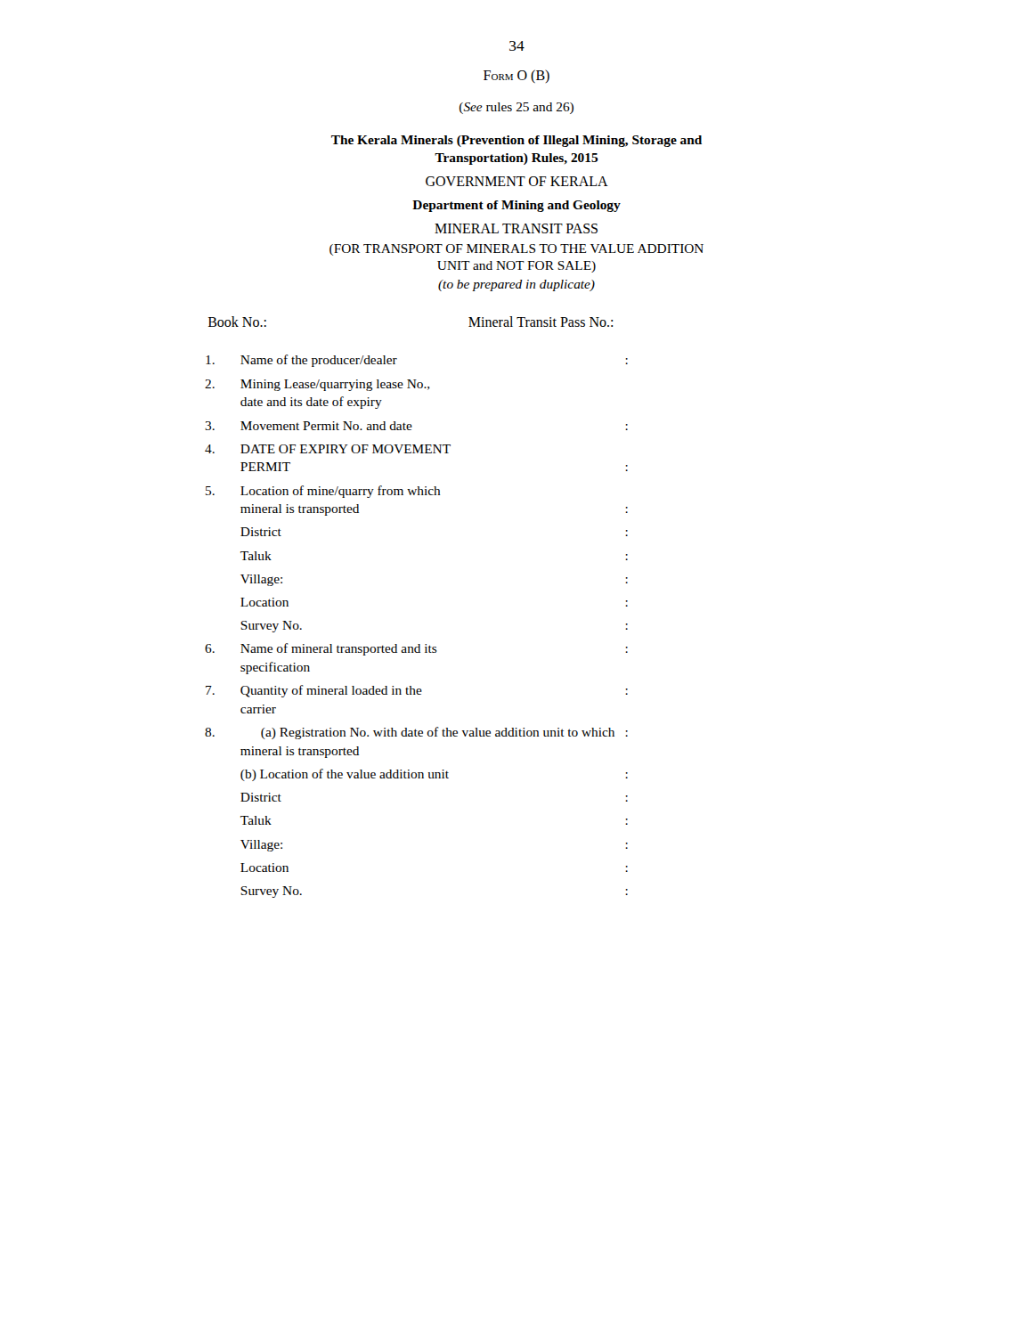34
Form O (B)
(See rules 25 and 26)
The Kerala Minerals (Prevention of Illegal Mining, Storage and Transportation) Rules, 2015
GOVERNMENT OF KERALA
Department of Mining and Geology
MINERAL TRANSIT PASS
(FOR TRANSPORT OF MINERALS TO THE VALUE ADDITION
UNIT and NOT FOR SALE)
(to be prepared in duplicate)
Book No.:
Mineral Transit Pass No.:
| 1. | Name of the producer/dealer | : | |
| 2. | Mining Lease/quarrying lease No., date and its date of expiry | | |
| 3. | Movement Permit No. and date | : | |
| 4. | DATE OF EXPIRY OF MOVEMENT PERMIT | : | |
| 5. | Location of mine/quarry from which mineral is transported | : | |
| | District | : | |
| | Taluk | : | |
| | Village: | : | |
| | Location | : | |
| | Survey No. | : | |
| 6. | Name of mineral transported and its specification | : | |
| 7. | Quantity of mineral loaded in the carrier | : | |
| 8. | (a) Registration No. with date of the value addition unit to which mineral is transported | : | |
| | (b) Location of the value addition unit | : | |
| | District | : | |
| | Taluk | : | |
| | Village: | : | |
| | Location | : | |
| | Survey No. | : | |